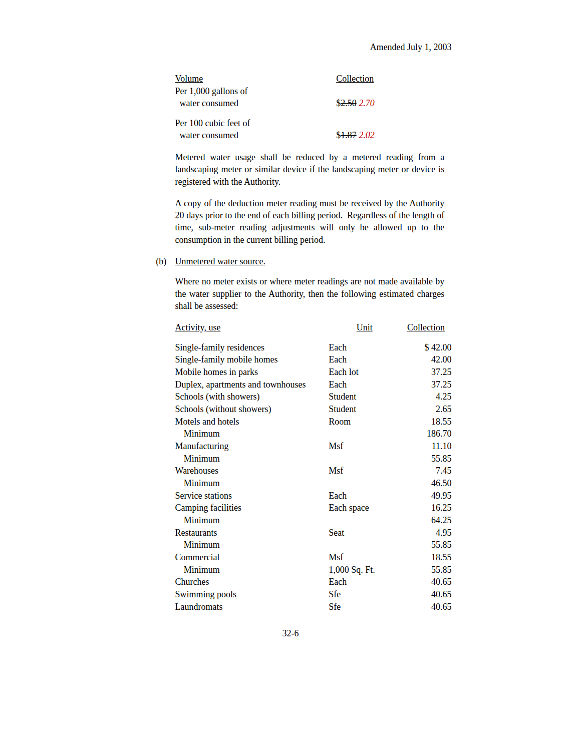Amended July 1, 2003
| Volume | Collection |
| Per 1,000 gallons of | |
| water consumed | $ 2.50 2.70 |
| Per 100 cubic feet of | |
| water consumed | $ 1.87 2.02 |
Metered water usage shall be reduced by a metered reading from a landscaping meter or similar device if the landscaping meter or device is registered with the Authority.
A copy of the deduction meter reading must be received by the Authority 20 days prior to the end of each billing period. Regardless of the length of time, sub-meter reading adjustments will only be allowed up to the consumption in the current billing period.
(b) Unmetered water source.
Where no meter exists or where meter readings are not made available by the water supplier to the Authority, then the following estimated charges shall be assessed:
| Activity, use | Unit | Collection |
| Single-family residences | Each | $ 42.00 |
| Single-family mobile homes | Each | 42.00 |
| Mobile homes in parks | Each lot | 37.25 |
| Duplex, apartments and townhouses | Each | 37.25 |
| Schools (with showers) | Student | 4.25 |
| Schools (without showers) | Student | 2.65 |
| Motels and hotels | Room | 18.55 |
| Minimum | | 186.70 |
| Manufacturing | Msf | 11.10 |
| Minimum | | 55.85 |
| Warehouses | Msf | 7.45 |
| Minimum | | 46.50 |
| Service stations | Each | 49.95 |
| Camping facilities | Each space | 16.25 |
| Minimum | | 64.25 |
| Restaurants | Seat | 4.95 |
| Minimum | | 55.85 |
| Commercial | Msf | 18.55 |
| Minimum | 1,000 Sq. Ft. | 55.85 |
| Churches | Each | 40.65 |
| Swimming pools | Sfe | 40.65 |
| Laundromats | Sfe | 40.65 |
32-6